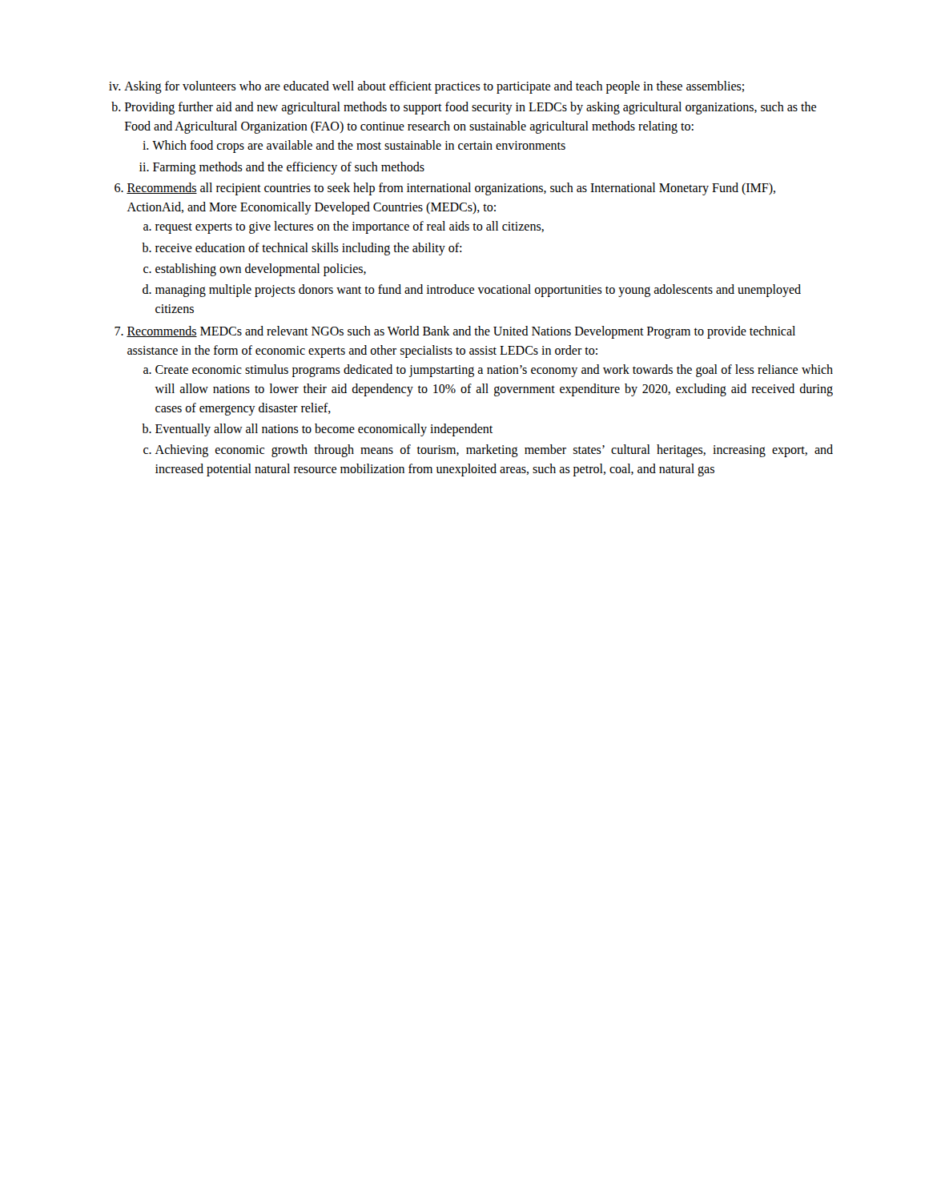Asking for volunteers who are educated well about efficient practices to participate and teach people in these assemblies;
Providing further aid and new agricultural methods to support food security in LEDCs by asking agricultural organizations, such as the Food and Agricultural Organization (FAO) to continue research on sustainable agricultural methods relating to:
Which food crops are available and the most sustainable in certain environments
Farming methods and the efficiency of such methods
Recommends all recipient countries to seek help from international organizations, such as International Monetary Fund (IMF), ActionAid, and More Economically Developed Countries (MEDCs), to:
request experts to give lectures on the importance of real aids to all citizens,
receive education of technical skills including the ability of:
establishing own developmental policies,
managing multiple projects donors want to fund and introduce vocational opportunities to young adolescents and unemployed citizens
Recommends MEDCs and relevant NGOs such as World Bank and the United Nations Development Program to provide technical assistance in the form of economic experts and other specialists to assist LEDCs in order to:
Create economic stimulus programs dedicated to jumpstarting a nation’s economy and work towards the goal of less reliance which will allow nations to lower their aid dependency to 10% of all government expenditure by 2020, excluding aid received during cases of emergency disaster relief,
Eventually allow all nations to become economically independent
Achieving economic growth through means of tourism, marketing member states’ cultural heritages, increasing export, and increased potential natural resource mobilization from unexploited areas, such as petrol, coal, and natural gas